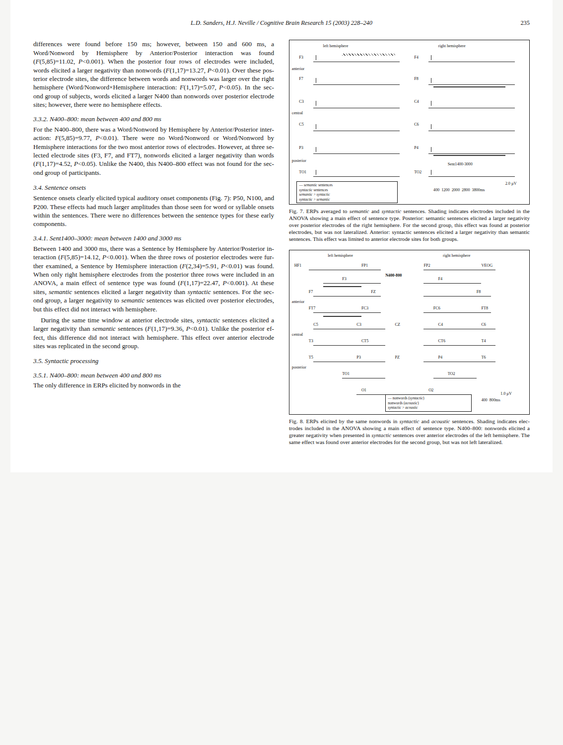L.D. Sanders, H.J. Neville / Cognitive Brain Research 15 (2003) 228–240 235
differences were found before 150 ms; however, between 150 and 600 ms, a Word/Nonword by Hemisphere by Anterior/Posterior interaction was found (F(5,85)=11.02, P<0.001). When the posterior four rows of electrodes were included, words elicited a larger negativity than nonwords (F(1,17)=13.27, P<0.01). Over these posterior electrode sites, the difference between words and nonwords was larger over the right hemisphere (Word/Nonword×Hemisphere interaction: F(1,17)=5.07, P<0.05). In the second group of subjects, words elicited a larger N400 than nonwords over posterior electrode sites; however, there were no hemisphere effects.
3.3.2. N400–800: mean between 400 and 800 ms
For the N400–800, there was a Word/Nonword by Hemisphere by Anterior/Posterior interaction: F(5,85)=9.77, P<0.01). There were no Word/Nonword or Word/Nonword by Hemisphere interactions for the two most anterior rows of electrodes. However, at three selected electrode sites (F3, F7, and FT7), nonwords elicited a larger negativity than words (F(1,17)=4.52, P<0.05). Unlike the N400, this N400–800 effect was not found for the second group of participants.
3.4. Sentence onsets
Sentence onsets clearly elicited typical auditory onset components (Fig. 7): P50, N100, and P200. These effects had much larger amplitudes than those seen for word or syllable onsets within the sentences. There were no differences between the sentence types for these early components.
3.4.1. Sent1400–3000: mean between 1400 and 3000 ms
Between 1400 and 3000 ms, there was a Sentence by Hemisphere by Anterior/Posterior interaction (F(5,85)=14.12, P<0.001). When the three rows of posterior electrodes were further examined, a Sentence by Hemisphere interaction (F(2,34)=5.91, P<0.01) was found. When only right hemisphere electrodes from the posterior three rows were included in an ANOVA, a main effect of sentence type was found (F(1,17)=22.47, P<0.001). At these sites, semantic sentences elicited a larger negativity than syntactic sentences. For the second group, a larger negativity to semantic sentences was elicited over posterior electrodes, but this effect did not interact with hemisphere.
During the same time window at anterior electrode sites, syntactic sentences elicited a larger negativity than semantic sentences (F(1,17)=9.36, P<0.01). Unlike the posterior effect, this difference did not interact with hemisphere. This effect over anterior electrode sites was replicated in the second group.
3.5. Syntactic processing
3.5.1. N400–800: mean between 400 and 800 ms
The only difference in ERPs elicited by nonwords in the
left hemisphere right hemisphere F3 F4 anterior F7 F8 C3 C4 central C5 C6 P3 P4 posterior TO1 TO2 Sent1400-3000
— semantic sentences
syntactic sentences
semantic > syntactic
syntactic > semantic
400 1200 2000 2800 3800ms 2.0 µV
Fig. 7. ERPs averaged to semantic and syntactic sentences. Shading indicates electrodes included in the ANOVA showing a main effect of sentence type. Posterior: semantic sentences elicited a larger negativity over posterior electrodes of the right hemisphere. For the second group, this effect was found at posterior electrodes, but was not lateralized. Anterior: syntactic sentences elicited a larger negativity than semantic sentences. This effect was limited to anterior electrode sites for both groups.
left hemisphere right hemisphere HF1 FP1 FP2 VEOG F3 F4 N400-800 F7 FZ F8 anterior FT7 FC3 FC6 FT8 C5 C3 CZ C4 C6 central T3 CT5 CT6 T4 T5 P3 PZ P4 T6 posterior TO1 TO2 O1 O2
— nonwords (syntactic)
nonwords (acoustic)
syntactic > acoustic
400 800ms 1.0 µV
Fig. 8. ERPs elicited by the same nonwords in syntactic and acoustic sentences. Shading indicates electrodes included in the ANOVA showing a main effect of sentence type. N400–800: nonwords elicited a greater negativity when presented in syntactic sentences over anterior electrodes of the left hemisphere. The same effect was found over anterior electrodes for the second group, but was not left lateralized.